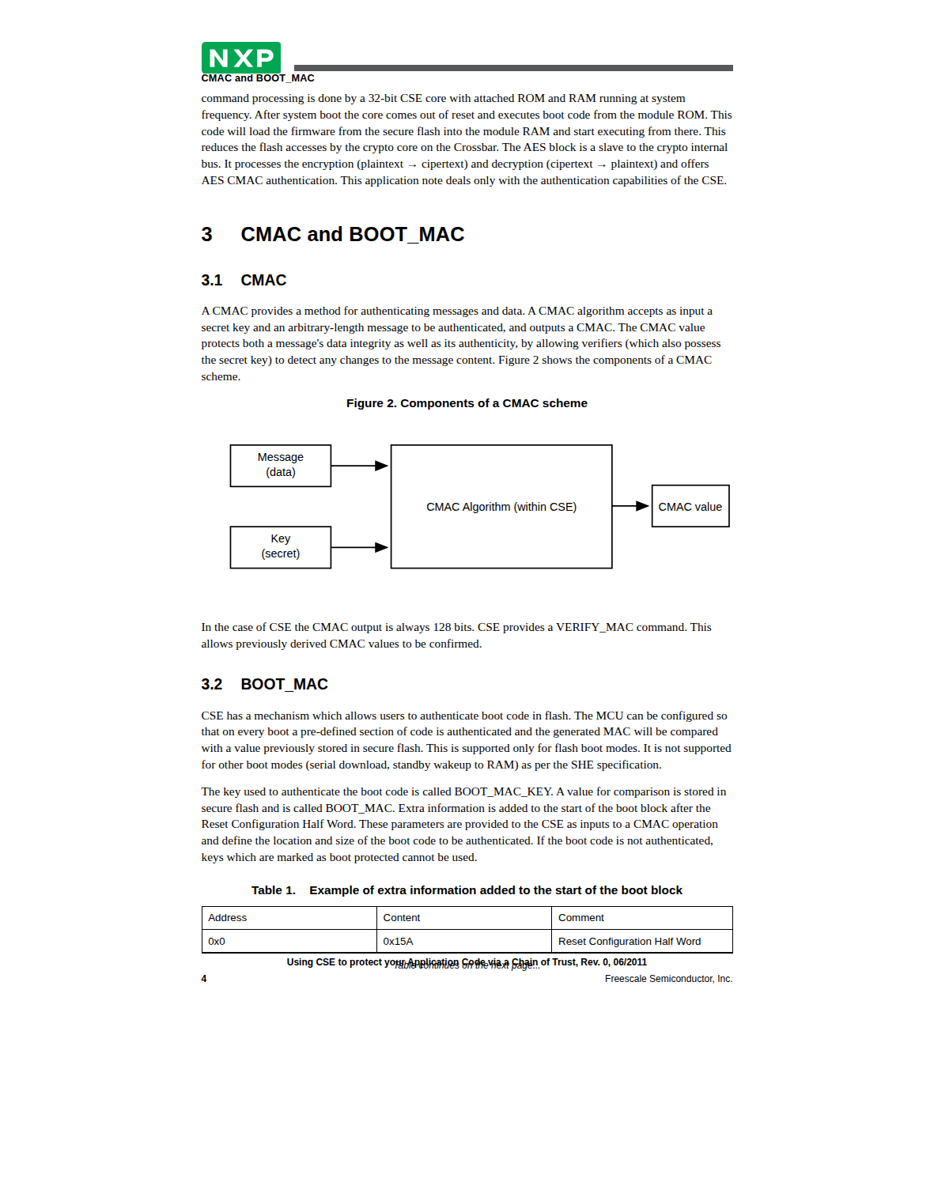CMAC and BOOT_MAC
command processing is done by a 32-bit CSE core with attached ROM and RAM running at system frequency. After system boot the core comes out of reset and executes boot code from the module ROM. This code will load the firmware from the secure flash into the module RAM and start executing from there. This reduces the flash accesses by the crypto core on the Crossbar. The AES block is a slave to the crypto internal bus. It processes the encryption (plaintext → cipertext) and decryption (cipertext → plaintext) and offers AES CMAC authentication. This application note deals only with the authentication capabilities of the CSE.
3 CMAC and BOOT_MAC
3.1 CMAC
A CMAC provides a method for authenticating messages and data. A CMAC algorithm accepts as input a secret key and an arbitrary-length message to be authenticated, and outputs a CMAC. The CMAC value protects both a message's data integrity as well as its authenticity, by allowing verifiers (which also possess the secret key) to detect any changes to the message content. Figure 2 shows the components of a CMAC scheme.
Figure 2. Components of a CMAC scheme
Message (data) Key (secret) CMAC Algorithm (within CSE) CMAC value
In the case of CSE the CMAC output is always 128 bits. CSE provides a VERIFY_MAC command. This allows previously derived CMAC values to be confirmed.
3.2 BOOT_MAC
CSE has a mechanism which allows users to authenticate boot code in flash. The MCU can be configured so that on every boot a pre-defined section of code is authenticated and the generated MAC will be compared with a value previously stored in secure flash. This is supported only for flash boot modes. It is not supported for other boot modes (serial download, standby wakeup to RAM) as per the SHE specification.
The key used to authenticate the boot code is called BOOT_MAC_KEY. A value for comparison is stored in secure flash and is called BOOT_MAC. Extra information is added to the start of the boot block after the Reset Configuration Half Word. These parameters are provided to the CSE as inputs to a CMAC operation and define the location and size of the boot code to be authenticated. If the boot code is not authenticated, keys which are marked as boot protected cannot be used.
Table 1. Example of extra information added to the start of the boot block
| Address | Content | Comment |
| 0x0 | 0x15A | Reset Configuration Half Word |
Table continues on the next page...
Using CSE to protect your Application Code via a Chain of Trust, Rev. 0, 06/2011
4
Freescale Semiconductor, Inc.